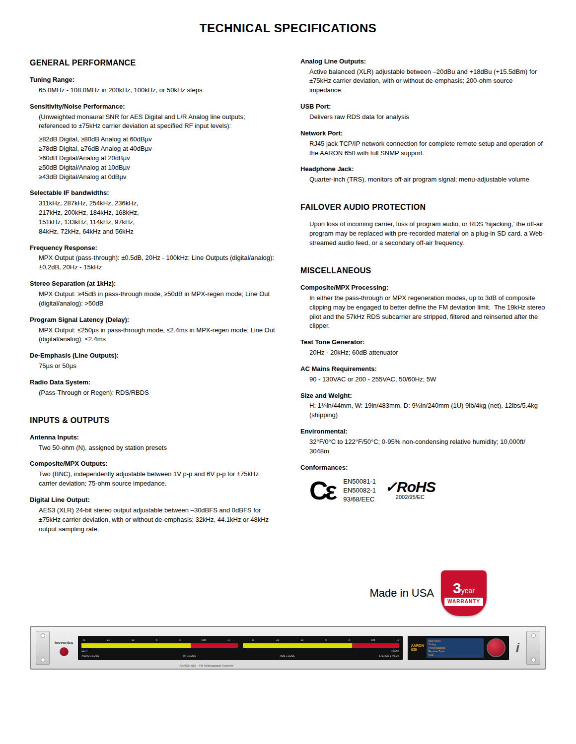TECHNICAL SPECIFICATIONS
GENERAL PERFORMANCE
Tuning Range:
65.0MHz - 108.0MHz in 200kHz, 100kHz, or 50kHz steps
Sensitivity/Noise Performance:
(Unweighted monaural SNR for AES Digital and L/R Analog line outputs; referenced to ±75kHz carrier deviation at specified RF input levels):
≥82dB Digital, ≥80dB Analog at 60dBµv
≥78dB Digital, ≥76dB Analog at 40dBµv
≥60dB Digital/Analog at 20dBµv
≥50dB Digital/Analog at 10dBµv
≥43dB Digital/Analog at 0dBµv
Selectable IF bandwidths:
311kHz, 287kHz, 254kHz, 236kHz,
217kHz, 200kHz, 184kHz, 168kHz,
151kHz, 133kHz, 114kHz, 97kHz,
84kHz, 72kHz, 64kHz and 56kHz
Frequency Response:
MPX Output (pass-through): ±0.5dB, 20Hz - 100kHz; Line Outputs (digital/analog): ±0.2dB, 20Hz - 15kHz
Stereo Separation (at 1kHz):
MPX Output: ≥45dB in pass-through mode, ≥50dB in MPX-regen mode; Line Out (digital/analog): >50dB
Program Signal Latency (Delay):
MPX Output: ≤250µs in pass-through mode, ≤2.4ms in MPX-regen mode; Line Out (digital/analog): ≤2.4ms
De-Emphasis (Line Outputs):
75µs or 50µs
Radio Data System:
(Pass-Through or Regen): RDS/RBDS
INPUTS & OUTPUTS
Antenna Inputs:
Two 50-ohm (N), assigned by station presets
Composite/MPX Outputs:
Two (BNC), independently adjustable between 1V p-p and 6V p-p for ±75kHz carrier deviation; 75-ohm source impedance.
Digital Line Output:
AES3 (XLR) 24-bit stereo output adjustable between –30dBFS and 0dBFS for ±75kHz carrier deviation, with or without de-emphasis; 32kHz, 44.1kHz or 48kHz output sampling rate.
Analog Line Outputs:
Active balanced (XLR) adjustable between –20dBu and +18dBu (+15.5dBm) for ±75kHz carrier deviation, with or without de-emphasis; 200-ohm source impedance.
USB Port:
Delivers raw RDS data for analysis
Network Port:
RJ45 jack TCP/IP network connection for complete remote setup and operation of the AARON 650 with full SNMP support.
Headphone Jack:
Quarter-inch (TRS), monitors off-air program signal; menu-adjustable volume
FAILOVER AUDIO PROTECTION
Upon loss of incoming carrier, loss of program audio, or RDS ‘hijacking,’ the off-air program may be replaced with pre-recorded material on a plug-in SD card, a Web-streamed audio feed, or a secondary off-air frequency.
MISCELLANEOUS
Composite/MPX Processing:
In either the pass-through or MPX regeneration modes, up to 3dB of composite clipping may be engaged to better define the FM deviation limit. The 19kHz stereo pilot and the 57kHz RDS subcarrier are stripped, filtered and reinserted after the clipper.
Test Tone Generator:
20Hz - 20kHz; 60dB attenuator
AC Mains Requirements:
90 - 130VAC or 200 - 255VAC, 50/60Hz; 5W
Size and Weight:
H: 1¾in/44mm, W: 19in/483mm, D: 9½in/240mm (1U) 9lb/4kg (net), 12lbs/5.4kg (shipping)
Environmental:
32°F/0°C to 122°F/50°C; 0-95% non-condensing relative humidity; 10,000ft/ 3048m
Conformances:
Cε
EN50081-1
EN50082-1
93/68/EEC
✓RoHS
2002/95/EC
Made in USA
3year
WARRANTY
inovonics
-41-21-12-6-30dB+2 -41-21-12-6-30dB+2
LEFT RIGHT
AUDIO ● LOSS RF ● LOSS RDS ● LOSS STEREO ● PILOT
AARON
650
Main Menu
Tuning
Preset Stations
Receiver Tools
RDS
i
AARON 650 · FM Rebroadcast Receiver